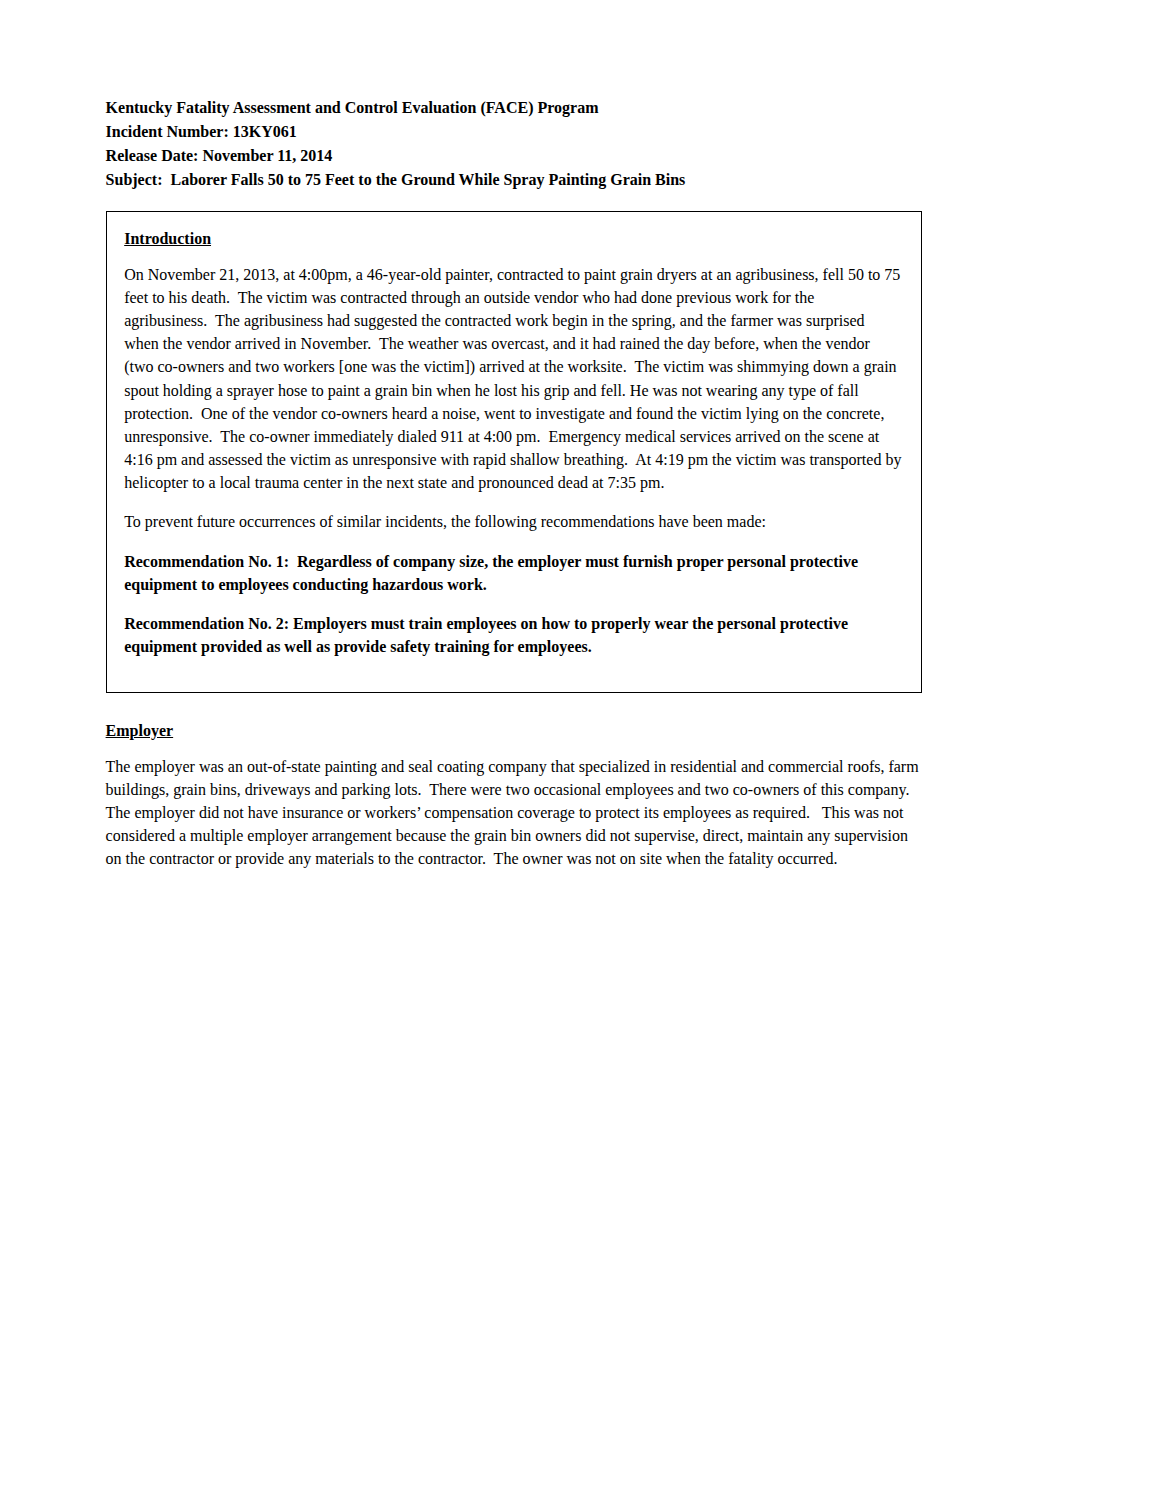Kentucky Fatality Assessment and Control Evaluation (FACE) Program
Incident Number: 13KY061
Release Date: November 11, 2014
Subject: Laborer Falls 50 to 75 Feet to the Ground While Spray Painting Grain Bins
Introduction
On November 21, 2013, at 4:00pm, a 46-year-old painter, contracted to paint grain dryers at an agribusiness, fell 50 to 75 feet to his death. The victim was contracted through an outside vendor who had done previous work for the agribusiness. The agribusiness had suggested the contracted work begin in the spring, and the farmer was surprised when the vendor arrived in November. The weather was overcast, and it had rained the day before, when the vendor (two co-owners and two workers [one was the victim]) arrived at the worksite. The victim was shimmying down a grain spout holding a sprayer hose to paint a grain bin when he lost his grip and fell. He was not wearing any type of fall protection. One of the vendor co-owners heard a noise, went to investigate and found the victim lying on the concrete, unresponsive. The co-owner immediately dialed 911 at 4:00 pm. Emergency medical services arrived on the scene at 4:16 pm and assessed the victim as unresponsive with rapid shallow breathing. At 4:19 pm the victim was transported by helicopter to a local trauma center in the next state and pronounced dead at 7:35 pm.
To prevent future occurrences of similar incidents, the following recommendations have been made:
Recommendation No. 1: Regardless of company size, the employer must furnish proper personal protective equipment to employees conducting hazardous work.
Recommendation No. 2: Employers must train employees on how to properly wear the personal protective equipment provided as well as provide safety training for employees.
Employer
The employer was an out-of-state painting and seal coating company that specialized in residential and commercial roofs, farm buildings, grain bins, driveways and parking lots. There were two occasional employees and two co-owners of this company. The employer did not have insurance or workers’ compensation coverage to protect its employees as required. This was not considered a multiple employer arrangement because the grain bin owners did not supervise, direct, maintain any supervision on the contractor or provide any materials to the contractor. The owner was not on site when the fatality occurred.